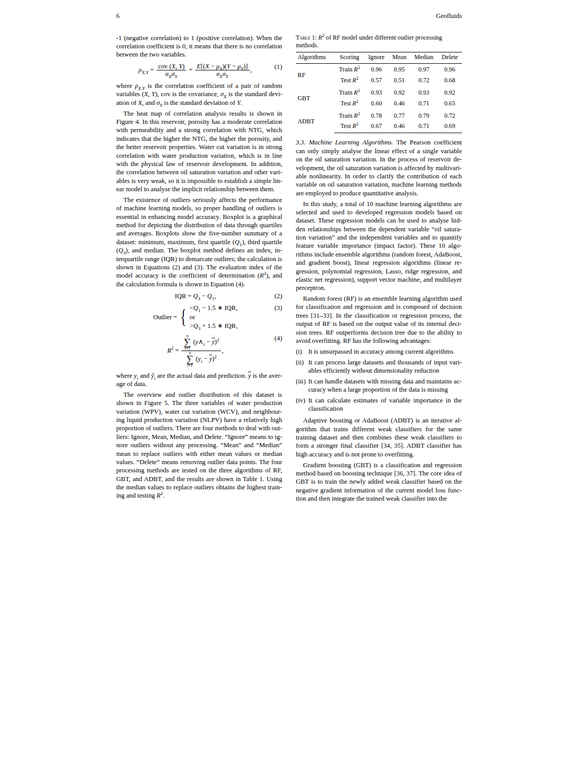6 Geofluids
-1 (negative correlation) to 1 (positive correlation). When the correlation coefficient is 0, it means that there is no correlation between the two variables.
(1) ρX,Y = cov (X, Y) σXσY = E[(X − μX)(Y − μY)] σXσY,
where ρX,Y is the correlation coefficient of a pair of random variables (X, Y), cov is the covariance, σX is the standard deviation of X, and σY is the standard deviation of Y.
The heat map of correlation analysis results is shown in Figure 4. In this reservoir, porosity has a moderate correlation with permeability and a strong correlation with NTG, which indicates that the higher the NTG, the higher the porosity, and the better reservoir properties. Water cut variation is in strong correlation with water production variation, which is in line with the physical law of reservoir development. In addition, the correlation between oil saturation variation and other variables is very weak, so it is impossible to establish a simple linear model to analyse the implicit relationship between them.
The existence of outliers seriously affects the performance of machine learning models, so proper handling of outliers is essential in enhancing model accuracy. Boxplot is a graphical method for depicting the distribution of data through quartiles and averages. Boxplots show the five-number summary of a dataset: minimum, maximum, first quartile (Q1), third quartile (Q3), and median. The boxplot method defines an index, interquartile range (IQR) to demarcate outliers; the calculation is shown in Equations (2) and (3). The evaluation index of the model accuracy is the coefficient of determination (R2), and the calculation formula is shown in Equation (4).
(2) IQR = Q3 − Q1,
(3) Outlier = { <Q1 − 1.5 ∗ IQR,
or
>Q3 + 1.5 ∗ IQR,
(4) R2 = n∑i=1 (y∧i − y)2 n∑i=1 (yi − y)2 ,
where yi and ŷi are the actual data and prediction. y is the average of data.
The overview and outlier distribution of this dataset is shown in Figure 5. The three variables of water production variation (WPV), water cut variation (WCV), and neighbouring liquid production variation (NLPV) have a relatively high proportion of outliers. There are four methods to deal with outliers: Ignore, Mean, Median, and Delete. “Ignore” means to ignore outliers without any processing. “Mean” and “Median” mean to replace outliers with either mean values or median values. “Delete” means removing outlier data points. The four processing methods are tested on the three algorithms of RF, GBT, and ADBT, and the results are shown in Table 1. Using the median values to replace outliers obtains the highest training and testing R2.
T able 1: R 2 of RF model under different outlier processing methods.
| Algorithms | Scoring | Ignore | Mean | Median | Delete |
| --- | --- | --- | --- | --- | --- |
| RF | Train R 2 | 0.96 | 0.95 | 0.97 | 0.96 |
| Test R 2 | 0.57 | 0.51 | 0.72 | 0.68 |
| GBT | Train R 2 | 0.93 | 0.92 | 0.93 | 0.92 |
| Test R 2 | 0.60 | 0.46 | 0.71 | 0.65 |
| ADBT | Train R 2 | 0.78 | 0.77 | 0.79 | 0.72 |
| Test R 2 | 0.67 | 0.46 | 0.71 | 0.69 |
3.3. Machine Learning Algorithms. The Pearson coefficient can only simply analyse the linear effect of a single variable on the oil saturation variation. In the process of reservoir development, the oil saturation variation is affected by multivariable nonlinearity. In order to clarify the contribution of each variable on oil saturation variation, machine learning methods are employed to produce quantitative analysis.
In this study, a total of 10 machine learning algorithms are selected and used to developed regression models based on dataset. These regression models can be used to analyse hidden relationships between the dependent variable “oil saturation variation” and the independent variables and to quantify feature variable importance (impact factor). These 10 algorithms include ensemble algorithms (random forest, AdaBoost, and gradient boost), linear regression algorithms (linear regression, polynomial regression, Lasso, ridge regression, and elastic net regression), support vector machine, and multilayer perceptron.
Random forest (RF) is an ensemble learning algorithm used for classification and regression and is composed of decision trees [31–33]. In the classification or regression process, the output of RF is based on the output value of its internal decision trees. RF outperforms decision tree due to the ability to avoid overfitting. RF has the following advantages:
It is unsurpassed in accuracy among current algorithms
It can process large datasets and thousands of input variables efficiently without dimensionality reduction
It can handle datasets with missing data and maintains accuracy when a large proportion of the data is missing
It can calculate estimates of variable importance in the classification
Adaptive boosting or AdaBoost (ADBT) is an iterative algorithm that trains different weak classifiers for the same training dataset and then combines these weak classifiers to form a stronger final classifier [34, 35]. ADBT classifier has high accuracy and is not prone to overfitting.
Gradient boosting (GBT) is a classification and regression method based on boosting technique [36, 37]. The core idea of GBT is to train the newly added weak classifier based on the negative gradient information of the current model loss function and then integrate the trained weak classifier into the